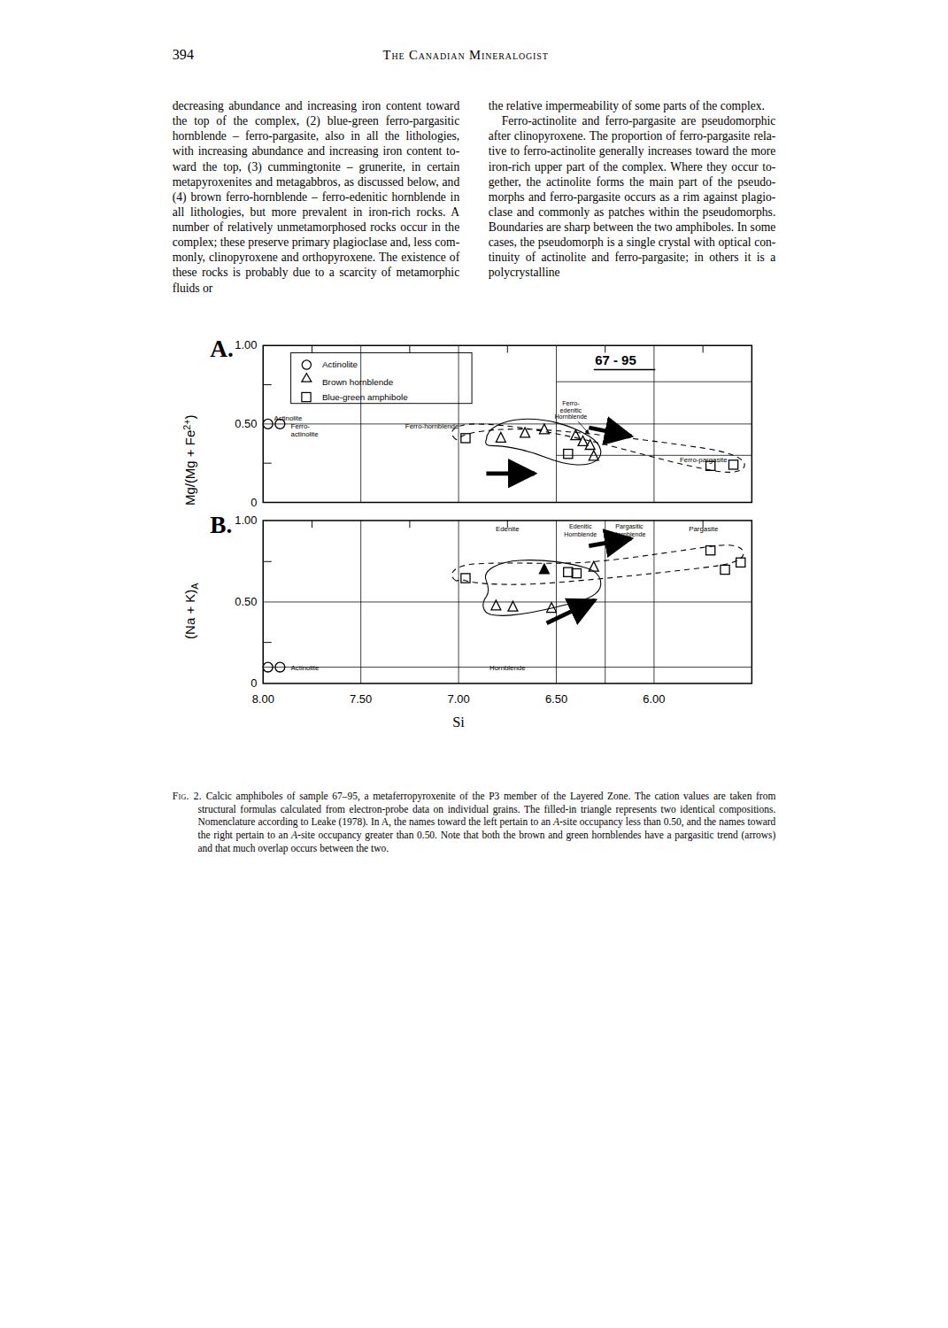394
The Canadian Mineralogist
decreasing abundance and increasing iron content toward the top of the complex, (2) blue-green ferro-pargasitic hornblende – ferro-pargasite, also in all the lithologies, with increasing abundance and increasing iron content toward the top, (3) cummingtonite – grunerite, in certain metapyroxenites and metagabbros, as discussed below, and (4) brown ferro-hornblende – ferro-edenitic hornblende in all lithologies, but more prevalent in iron-rich rocks. A number of relatively unmetamorphosed rocks occur in the complex; these preserve primary plagioclase and, less commonly, clinopyroxene and orthopyroxene. The existence of these rocks is probably due to a scarcity of metamorphic fluids or
the relative impermeability of some parts of the complex.
Ferro-actinolite and ferro-pargasite are pseudomorphic after clinopyroxene. The proportion of ferro-pargasite relative to ferro-actinolite generally increases toward the more iron-rich upper part of the complex. Where they occur together, the actinolite forms the main part of the pseudomorphs and ferro-pargasite occurs as a rim against plagioclase and commonly as patches within the pseudomorphs. Boundaries are sharp between the two amphiboles. In some cases, the pseudomorph is a single crystal with optical continuity of actinolite and ferro-pargasite; in others it is a polycrystalline
1.00 0.50 0 A. Mg/(Mg + Fe2+) 67 - 95 Actinolite Brown hornblende Blue-green amphibole Actinolite Ferro- actinolite Ferro-hornblende Ferro- edenitic Hornblende Ferro-pargasite 1.00 0.50 0 B. (Na + K)A Edenite Edenitic Hornblende Pargasitic Hornblende Pargasite Actinolite Hornblende 8.00 7.50 7.00 6.50 6.00 Si
Fig. 2. Calcic amphiboles of sample 67–95, a metaferropyroxenite of the P3 member of the Layered Zone. The cation values are taken from structural formulas calculated from electron-probe data on individual grains. The filled-in triangle represents two identical compositions. Nomenclature according to Leake (1978). In A, the names toward the left pertain to an A-site occupancy less than 0.50, and the names toward the right pertain to an A-site occupancy greater than 0.50. Note that both the brown and green hornblendes have a pargasitic trend (arrows) and that much overlap occurs between the two.